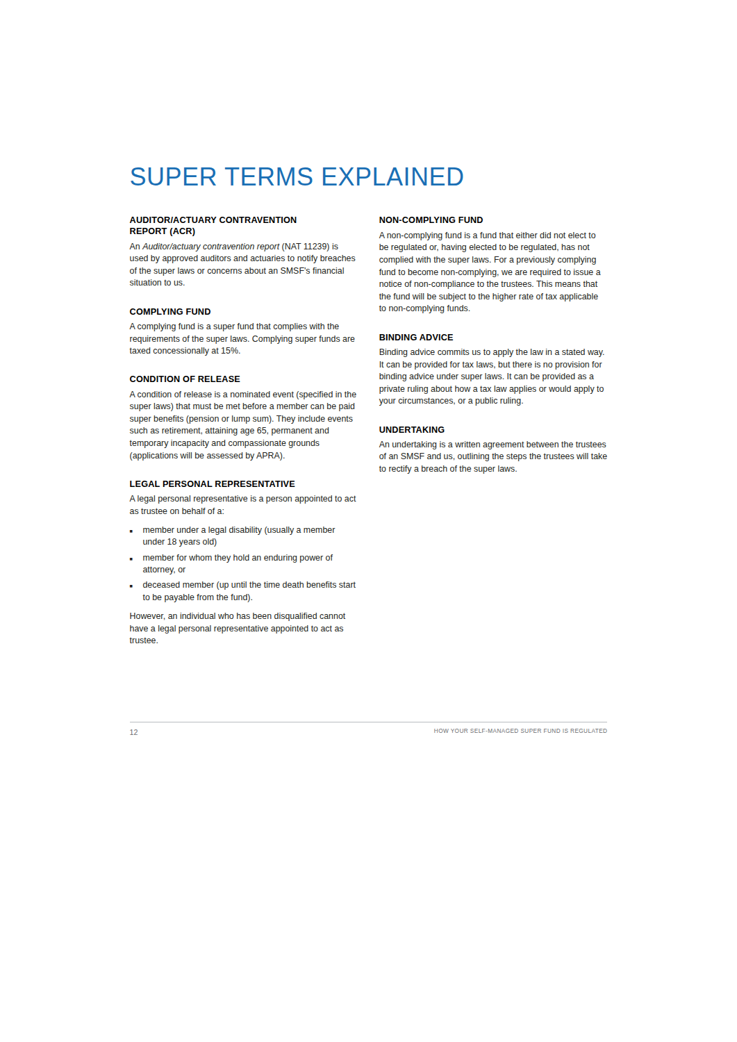SUPER TERMS EXPLAINED
AUDITOR/ACTUARY CONTRAVENTION
REPORT (ACR)
An Auditor/actuary contravention report (NAT 11239) is used by approved auditors and actuaries to notify breaches of the super laws or concerns about an SMSF's financial situation to us.
COMPLYING FUND
A complying fund is a super fund that complies with the requirements of the super laws. Complying super funds are taxed concessionally at 15%.
CONDITION OF RELEASE
A condition of release is a nominated event (specified in the super laws) that must be met before a member can be paid super benefits (pension or lump sum). They include events such as retirement, attaining age 65, permanent and temporary incapacity and compassionate grounds (applications will be assessed by APRA).
LEGAL PERSONAL REPRESENTATIVE
A legal personal representative is a person appointed to act as trustee on behalf of a:
member under a legal disability (usually a member under 18 years old)
member for whom they hold an enduring power of attorney, or
deceased member (up until the time death benefits start to be payable from the fund).
However, an individual who has been disqualified cannot have a legal personal representative appointed to act as trustee.
NON-COMPLYING FUND
A non-complying fund is a fund that either did not elect to be regulated or, having elected to be regulated, has not complied with the super laws. For a previously complying fund to become non-complying, we are required to issue a notice of non-compliance to the trustees. This means that the fund will be subject to the higher rate of tax applicable to non-complying funds.
BINDING ADVICE
Binding advice commits us to apply the law in a stated way. It can be provided for tax laws, but there is no provision for binding advice under super laws. It can be provided as a private ruling about how a tax law applies or would apply to your circumstances, or a public ruling.
UNDERTAKING
An undertaking is a written agreement between the trustees of an SMSF and us, outlining the steps the trustees will take to rectify a breach of the super laws.
12 HOW YOUR SELF-MANAGED SUPER FUND IS REGULATED